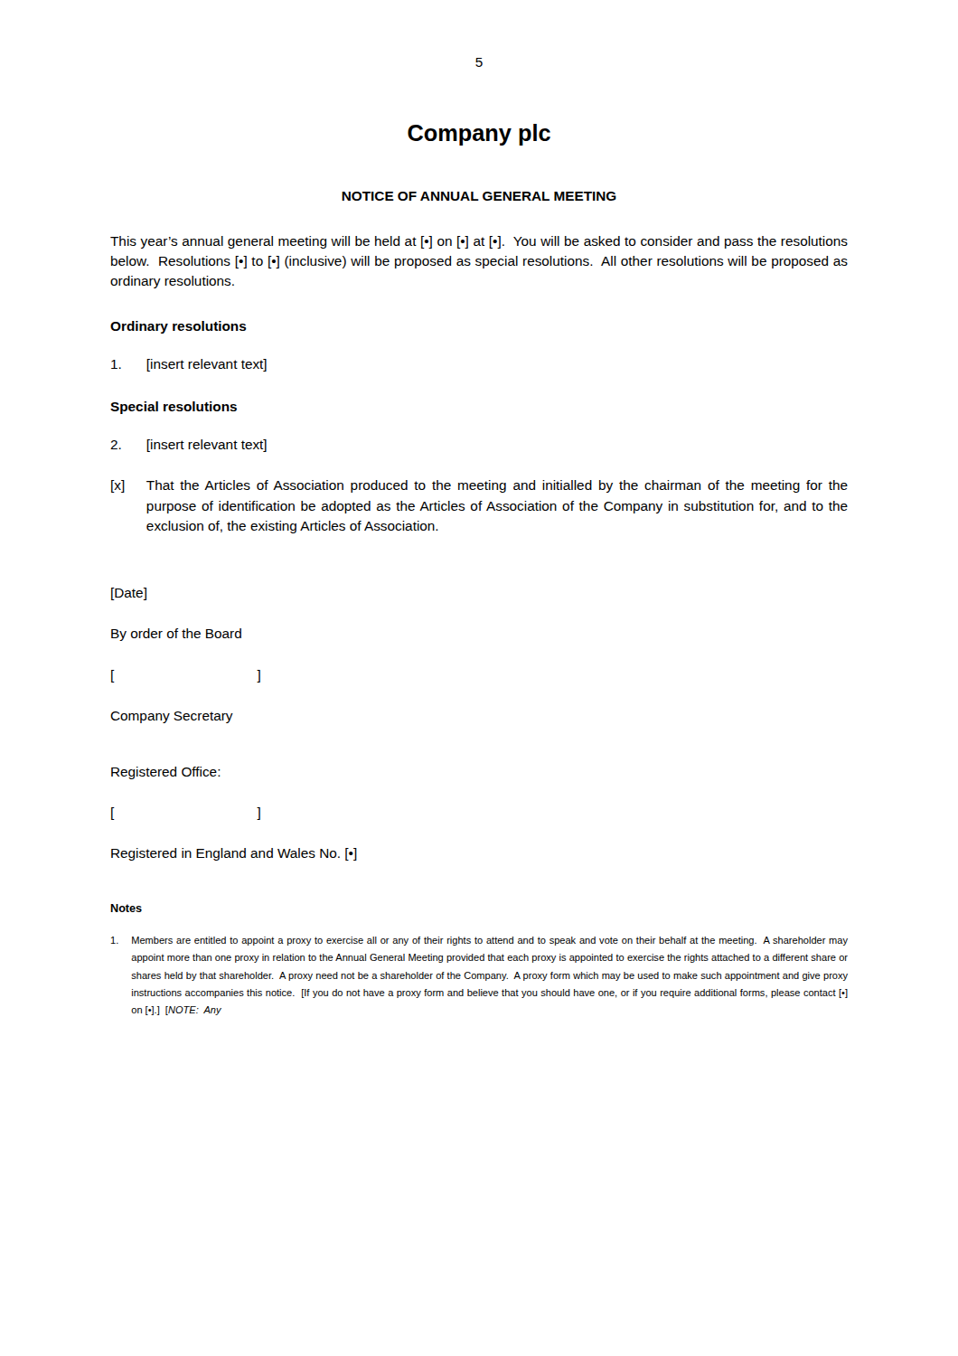5
Company plc
NOTICE OF ANNUAL GENERAL MEETING
This year’s annual general meeting will be held at [•] on [•] at [•]. You will be asked to consider and pass the resolutions below. Resolutions [•] to [•] (inclusive) will be proposed as special resolutions. All other resolutions will be proposed as ordinary resolutions.
Ordinary resolutions
1.
[insert relevant text]
Special resolutions
2.
[insert relevant text]
[x]
That the Articles of Association produced to the meeting and initialled by the chairman of the meeting for the purpose of identification be adopted as the Articles of Association of the Company in substitution for, and to the exclusion of, the existing Articles of Association.
[Date]
By order of the Board
[ ]
Company Secretary
Registered Office:
[ ]
Registered in England and Wales No. [•]
Notes
1.
Members are entitled to appoint a proxy to exercise all or any of their rights to attend and to speak and vote on their behalf at the meeting. A shareholder may appoint more than one proxy in relation to the Annual General Meeting provided that each proxy is appointed to exercise the rights attached to a different share or shares held by that shareholder. A proxy need not be a shareholder of the Company. A proxy form which may be used to make such appointment and give proxy instructions accompanies this notice. [If you do not have a proxy form and believe that you should have one, or if you require additional forms, please contact [•] on [•].] [NOTE: Any